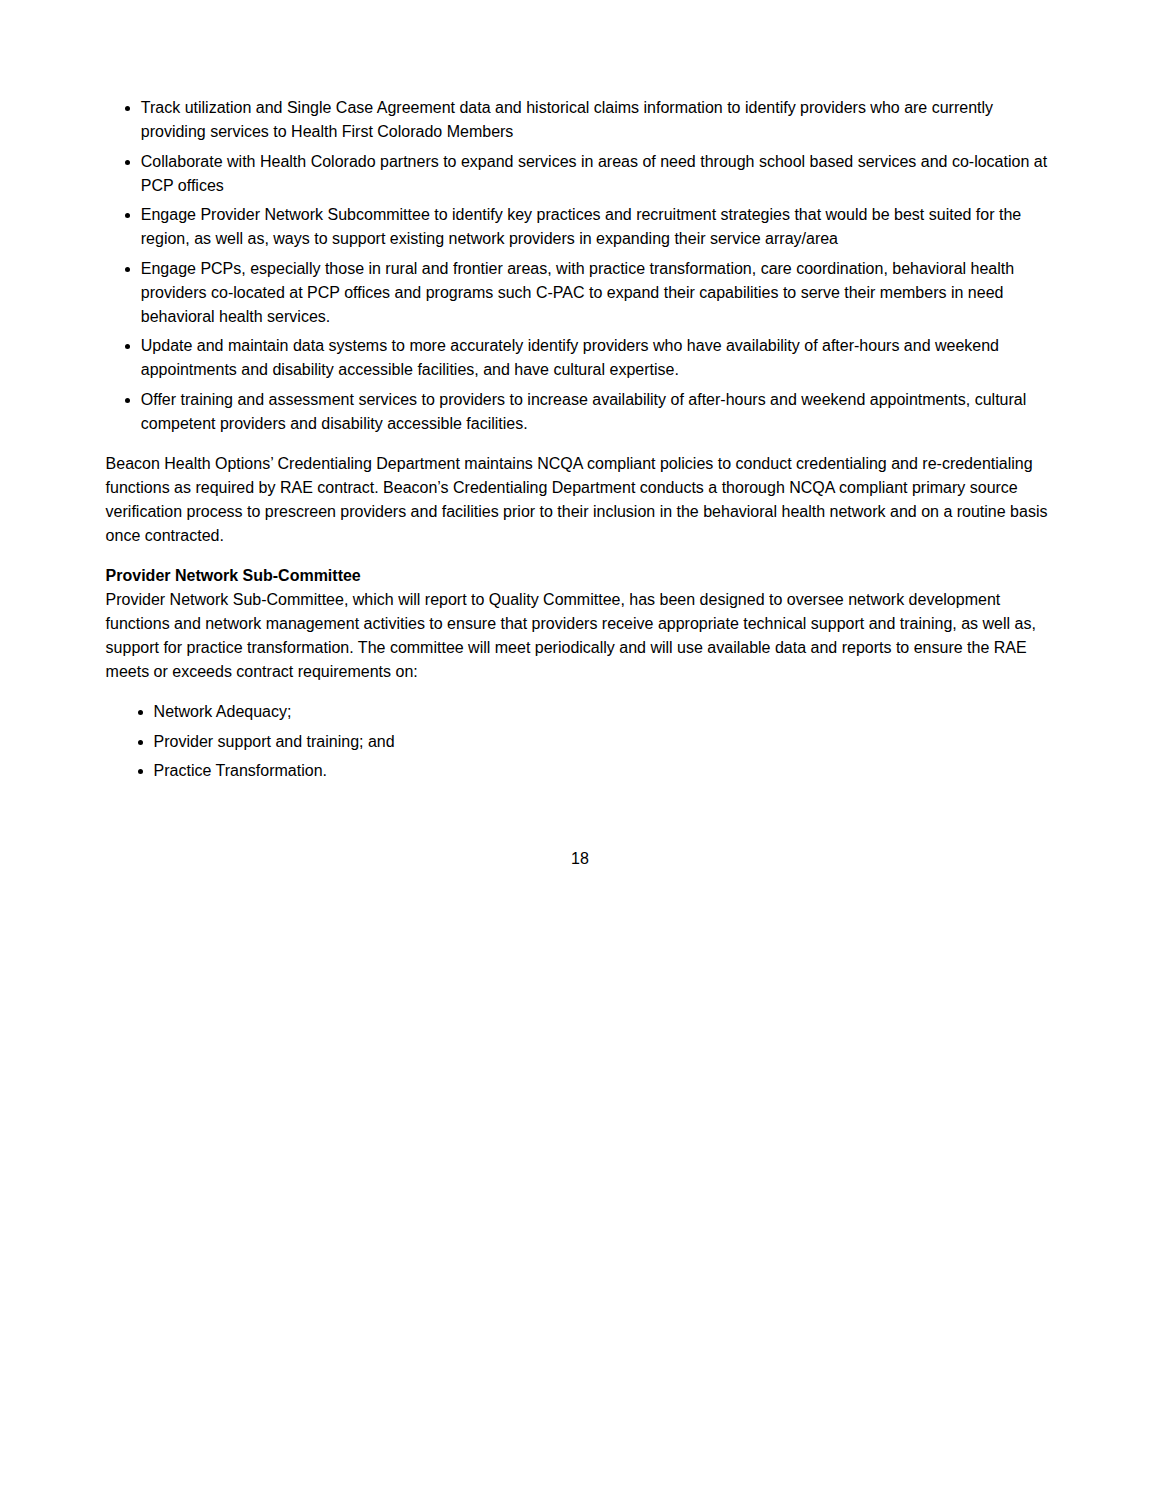Track utilization and Single Case Agreement data and historical claims information to identify providers who are currently providing services to Health First Colorado Members
Collaborate with Health Colorado partners to expand services in areas of need through school based services and co-location at PCP offices
Engage Provider Network Subcommittee to identify key practices and recruitment strategies that would be best suited for the region, as well as, ways to support existing network providers in expanding their service array/area
Engage PCPs, especially those in rural and frontier areas, with practice transformation, care coordination, behavioral health providers co-located at PCP offices and programs such C-PAC to expand their capabilities to serve their members in need behavioral health services.
Update and maintain data systems to more accurately identify providers who have availability of after-hours and weekend appointments and disability accessible facilities, and have cultural expertise.
Offer training and assessment services to providers to increase availability of after-hours and weekend appointments, cultural competent providers and disability accessible facilities.
Beacon Health Options’ Credentialing Department maintains NCQA compliant policies to conduct credentialing and re-credentialing functions as required by RAE contract. Beacon’s Credentialing Department conducts a thorough NCQA compliant primary source verification process to prescreen providers and facilities prior to their inclusion in the behavioral health network and on a routine basis once contracted.
Provider Network Sub-Committee
Provider Network Sub-Committee, which will report to Quality Committee, has been designed to oversee network development functions and network management activities to ensure that providers receive appropriate technical support and training, as well as, support for practice transformation. The committee will meet periodically and will use available data and reports to ensure the RAE meets or exceeds contract requirements on:
Network Adequacy;
Provider support and training; and
Practice Transformation.
18